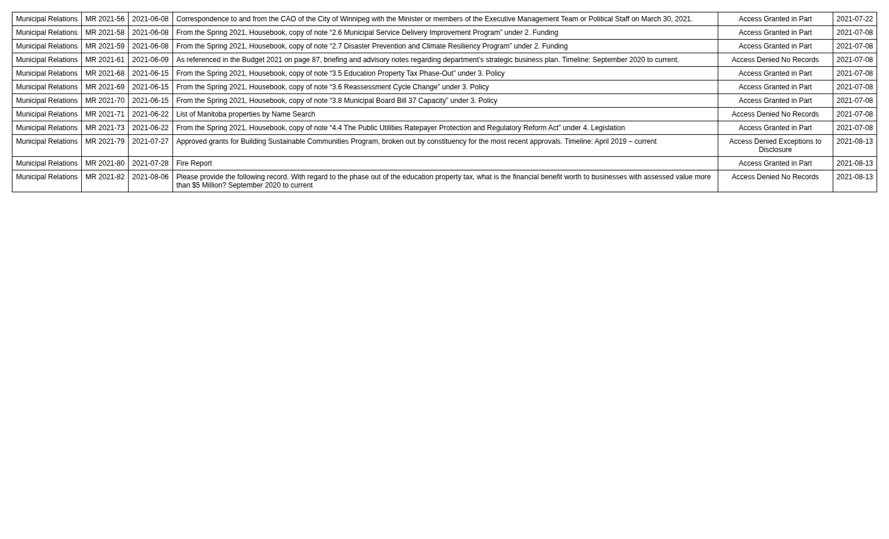| Municipal Relations | MR 2021-56 | 2021-06-08 | Correspondence to and from the CAO of the City of Winnipeg with the Minister or members of the Executive Management Team or Political Staff on March 30, 2021. | Access Granted in Part | 2021-07-22 |
| Municipal Relations | MR 2021-58 | 2021-06-08 | From the Spring 2021, Housebook, copy of note “2.6 Municipal Service Delivery Improvement Program” under 2. Funding | Access Granted in Part | 2021-07-08 |
| Municipal Relations | MR 2021-59 | 2021-06-08 | From the Spring 2021, Housebook, copy of note “2.7 Disaster Prevention and Climate Resiliency Program” under 2. Funding | Access Granted in Part | 2021-07-08 |
| Municipal Relations | MR 2021-61 | 2021-06-09 | As referenced in the Budget 2021 on page 87, briefing and advisory notes regarding department’s strategic business plan. Timeline: September 2020 to current. | Access Denied No Records | 2021-07-08 |
| Municipal Relations | MR 2021-68 | 2021-06-15 | From the Spring 2021, Housebook, copy of note “3.5 Education Property Tax Phase-Out” under 3. Policy | Access Granted in Part | 2021-07-08 |
| Municipal Relations | MR 2021-69 | 2021-06-15 | From the Spring 2021, Housebook, copy of note “3.6 Reassessment Cycle Change” under 3. Policy | Access Granted in Part | 2021-07-08 |
| Municipal Relations | MR 2021-70 | 2021-06-15 | From the Spring 2021, Housebook, copy of note “3.8 Municipal Board Bill 37 Capacity” under 3. Policy | Access Granted in Part | 2021-07-08 |
| Municipal Relations | MR 2021-71 | 2021-06-22 | List of Manitoba properties by Name Search | Access Denied No Records | 2021-07-08 |
| Municipal Relations | MR 2021-73 | 2021-06-22 | From the Spring 2021, Housebook, copy of note “4.4 The Public Utilities Ratepayer Protection and Regulatory Reform Act” under 4. Legislation | Access Granted in Part | 2021-07-08 |
| Municipal Relations | MR 2021-79 | 2021-07-27 | Approved grants for Building Sustainable Communities Program, broken out by constituency for the most recent approvals. Timeline: April 2019 – current | Access Denied Exceptions to Disclosure | 2021-08-13 |
| Municipal Relations | MR 2021-80 | 2021-07-28 | Fire Report | Access Granted in Part | 2021-08-13 |
| Municipal Relations | MR 2021-82 | 2021-08-06 | Please provide the following record. With regard to the phase out of the education property tax, what is the financial benefit worth to businesses with assessed value more than $5 Million? September 2020 to current | Access Denied No Records | 2021-08-13 |